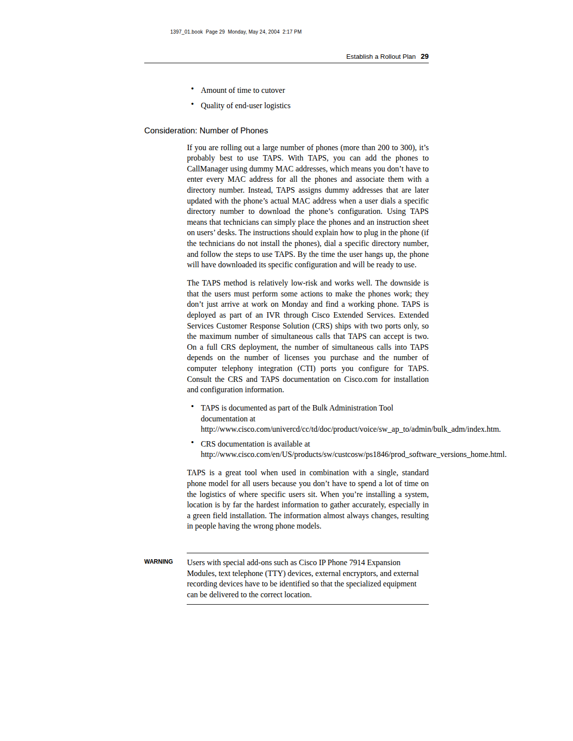1397_01.book Page 29 Monday, May 24, 2004 2:17 PM
Establish a Rollout Plan29
Amount of time to cutover
Quality of end-user logistics
Consideration: Number of Phones
If you are rolling out a large number of phones (more than 200 to 300), it’s probably best to use TAPS. With TAPS, you can add the phones to CallManager using dummy MAC addresses, which means you don’t have to enter every MAC address for all the phones and associate them with a directory number. Instead, TAPS assigns dummy addresses that are later updated with the phone’s actual MAC address when a user dials a specific directory number to download the phone’s configuration. Using TAPS means that technicians can simply place the phones and an instruction sheet on users’ desks. The instructions should explain how to plug in the phone (if the technicians do not install the phones), dial a specific directory number, and follow the steps to use TAPS. By the time the user hangs up, the phone will have downloaded its specific configuration and will be ready to use.
The TAPS method is relatively low-risk and works well. The downside is that the users must perform some actions to make the phones work; they don’t just arrive at work on Monday and find a working phone. TAPS is deployed as part of an IVR through Cisco Extended Services. Extended Services Customer Response Solution (CRS) ships with two ports only, so the maximum number of simultaneous calls that TAPS can accept is two. On a full CRS deployment, the number of simultaneous calls into TAPS depends on the number of licenses you purchase and the number of computer telephony integration (CTI) ports you configure for TAPS. Consult the CRS and TAPS documentation on Cisco.com for installation and configuration information.
TAPS is documented as part of the Bulk Administration Tool documentation at http://www.cisco.com/univercd/cc/td/doc/product/voice/sw_ap_to/admin/bulk_adm/index.htm.
CRS documentation is available at http://www.cisco.com/en/US/products/sw/custcosw/ps1846/prod_software_versions_home.html.
TAPS is a great tool when used in combination with a single, standard phone model for all users because you don’t have to spend a lot of time on the logistics of where specific users sit. When you’re installing a system, location is by far the hardest information to gather accurately, especially in a green field installation. The information almost always changes, resulting in people having the wrong phone models.
WARNING
Users with special add-ons such as Cisco IP Phone 7914 Expansion Modules, text telephone (TTY) devices, external encryptors, and external recording devices have to be identified so that the specialized equipment can be delivered to the correct location.